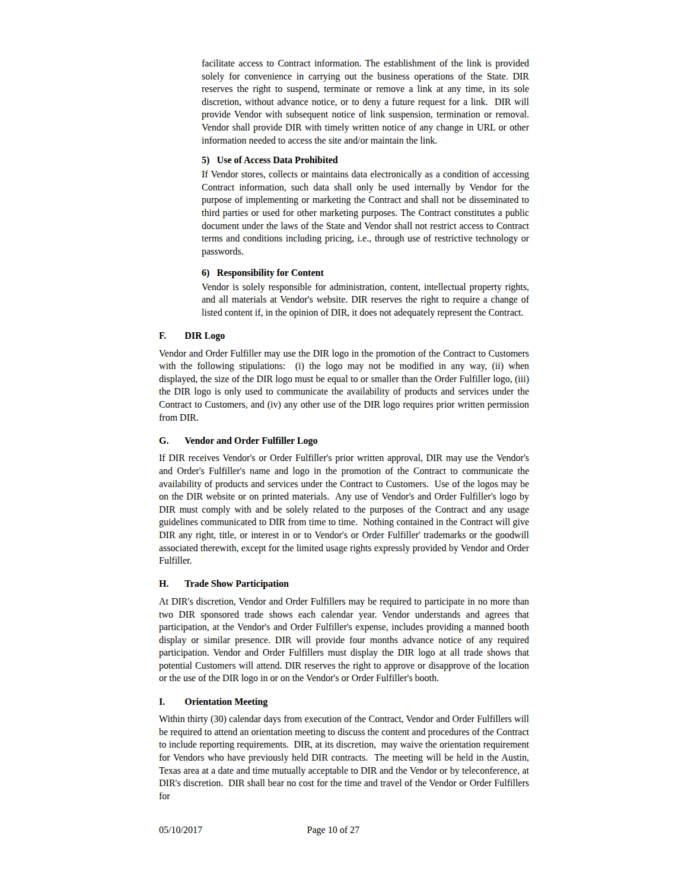facilitate access to Contract information. The establishment of the link is provided solely for convenience in carrying out the business operations of the State. DIR reserves the right to suspend, terminate or remove a link at any time, in its sole discretion, without advance notice, or to deny a future request for a link. DIR will provide Vendor with subsequent notice of link suspension, termination or removal. Vendor shall provide DIR with timely written notice of any change in URL or other information needed to access the site and/or maintain the link.
5) Use of Access Data Prohibited
If Vendor stores, collects or maintains data electronically as a condition of accessing Contract information, such data shall only be used internally by Vendor for the purpose of implementing or marketing the Contract and shall not be disseminated to third parties or used for other marketing purposes. The Contract constitutes a public document under the laws of the State and Vendor shall not restrict access to Contract terms and conditions including pricing, i.e., through use of restrictive technology or passwords.
6) Responsibility for Content
Vendor is solely responsible for administration, content, intellectual property rights, and all materials at Vendor's website. DIR reserves the right to require a change of listed content if, in the opinion of DIR, it does not adequately represent the Contract.
F. DIR Logo
Vendor and Order Fulfiller may use the DIR logo in the promotion of the Contract to Customers with the following stipulations: (i) the logo may not be modified in any way, (ii) when displayed, the size of the DIR logo must be equal to or smaller than the Order Fulfiller logo, (iii) the DIR logo is only used to communicate the availability of products and services under the Contract to Customers, and (iv) any other use of the DIR logo requires prior written permission from DIR.
G. Vendor and Order Fulfiller Logo
If DIR receives Vendor's or Order Fulfiller's prior written approval, DIR may use the Vendor's and Order's Fulfiller's name and logo in the promotion of the Contract to communicate the availability of products and services under the Contract to Customers. Use of the logos may be on the DIR website or on printed materials. Any use of Vendor's and Order Fulfiller's logo by DIR must comply with and be solely related to the purposes of the Contract and any usage guidelines communicated to DIR from time to time. Nothing contained in the Contract will give DIR any right, title, or interest in or to Vendor's or Order Fulfiller' trademarks or the goodwill associated therewith, except for the limited usage rights expressly provided by Vendor and Order Fulfiller.
H. Trade Show Participation
At DIR's discretion, Vendor and Order Fulfillers may be required to participate in no more than two DIR sponsored trade shows each calendar year. Vendor understands and agrees that participation, at the Vendor's and Order Fulfiller's expense, includes providing a manned booth display or similar presence. DIR will provide four months advance notice of any required participation. Vendor and Order Fulfillers must display the DIR logo at all trade shows that potential Customers will attend. DIR reserves the right to approve or disapprove of the location or the use of the DIR logo in or on the Vendor's or Order Fulfiller's booth.
I. Orientation Meeting
Within thirty (30) calendar days from execution of the Contract, Vendor and Order Fulfillers will be required to attend an orientation meeting to discuss the content and procedures of the Contract to include reporting requirements. DIR, at its discretion, may waive the orientation requirement for Vendors who have previously held DIR contracts. The meeting will be held in the Austin, Texas area at a date and time mutually acceptable to DIR and the Vendor or by teleconference, at DIR's discretion. DIR shall bear no cost for the time and travel of the Vendor or Order Fulfillers for
05/10/2017 Page 10 of 27